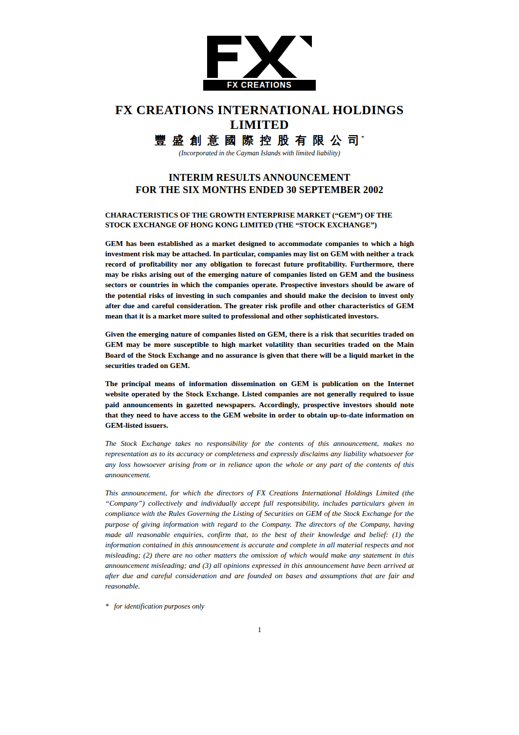FX CREATIONS
FX CREATIONS INTERNATIONAL HOLDINGS LIMITED
豐 盛 創 意 國 際 控 股 有 限 公 司*
(Incorporated in the Cayman Islands with limited liability)
INTERIM RESULTS ANNOUNCEMENTFOR THE SIX MONTHS ENDED 30 SEPTEMBER 2002
CHARACTERISTICS OF THE GROWTH ENTERPRISE MARKET (“GEM”) OF THE STOCK EXCHANGE OF HONG KONG LIMITED (THE “STOCK EXCHANGE”)
GEM has been established as a market designed to accommodate companies to which a high investment risk may be attached. In particular, companies may list on GEM with neither a track record of profitability nor any obligation to forecast future profitability. Furthermore, there may be risks arising out of the emerging nature of companies listed on GEM and the business sectors or countries in which the companies operate. Prospective investors should be aware of the potential risks of investing in such companies and should make the decision to invest only after due and careful consideration. The greater risk profile and other characteristics of GEM mean that it is a market more suited to professional and other sophisticated investors.
Given the emerging nature of companies listed on GEM, there is a risk that securities traded on GEM may be more susceptible to high market volatility than securities traded on the Main Board of the Stock Exchange and no assurance is given that there will be a liquid market in the securities traded on GEM.
The principal means of information dissemination on GEM is publication on the Internet website operated by the Stock Exchange. Listed companies are not generally required to issue paid announcements in gazetted newspapers. Accordingly, prospective investors should note that they need to have access to the GEM website in order to obtain up-to-date information on GEM-listed issuers.
The Stock Exchange takes no responsibility for the contents of this announcement, makes no representation as to its accuracy or completeness and expressly disclaims any liability whatsoever for any loss howsoever arising from or in reliance upon the whole or any part of the contents of this announcement.
This announcement, for which the directors of FX Creations International Holdings Limited (the “Company”) collectively and individually accept full responsibility, includes particulars given in compliance with the Rules Governing the Listing of Securities on GEM of the Stock Exchange for the purpose of giving information with regard to the Company. The directors of the Company, having made all reasonable enquiries, confirm that, to the best of their knowledge and belief: (1) the information contained in this announcement is accurate and complete in all material respects and not misleading; (2) there are no other matters the omission of which would make any statement in this announcement misleading; and (3) all opinions expressed in this announcement have been arrived at after due and careful consideration and are founded on bases and assumptions that are fair and reasonable.
* for identification purposes only
1